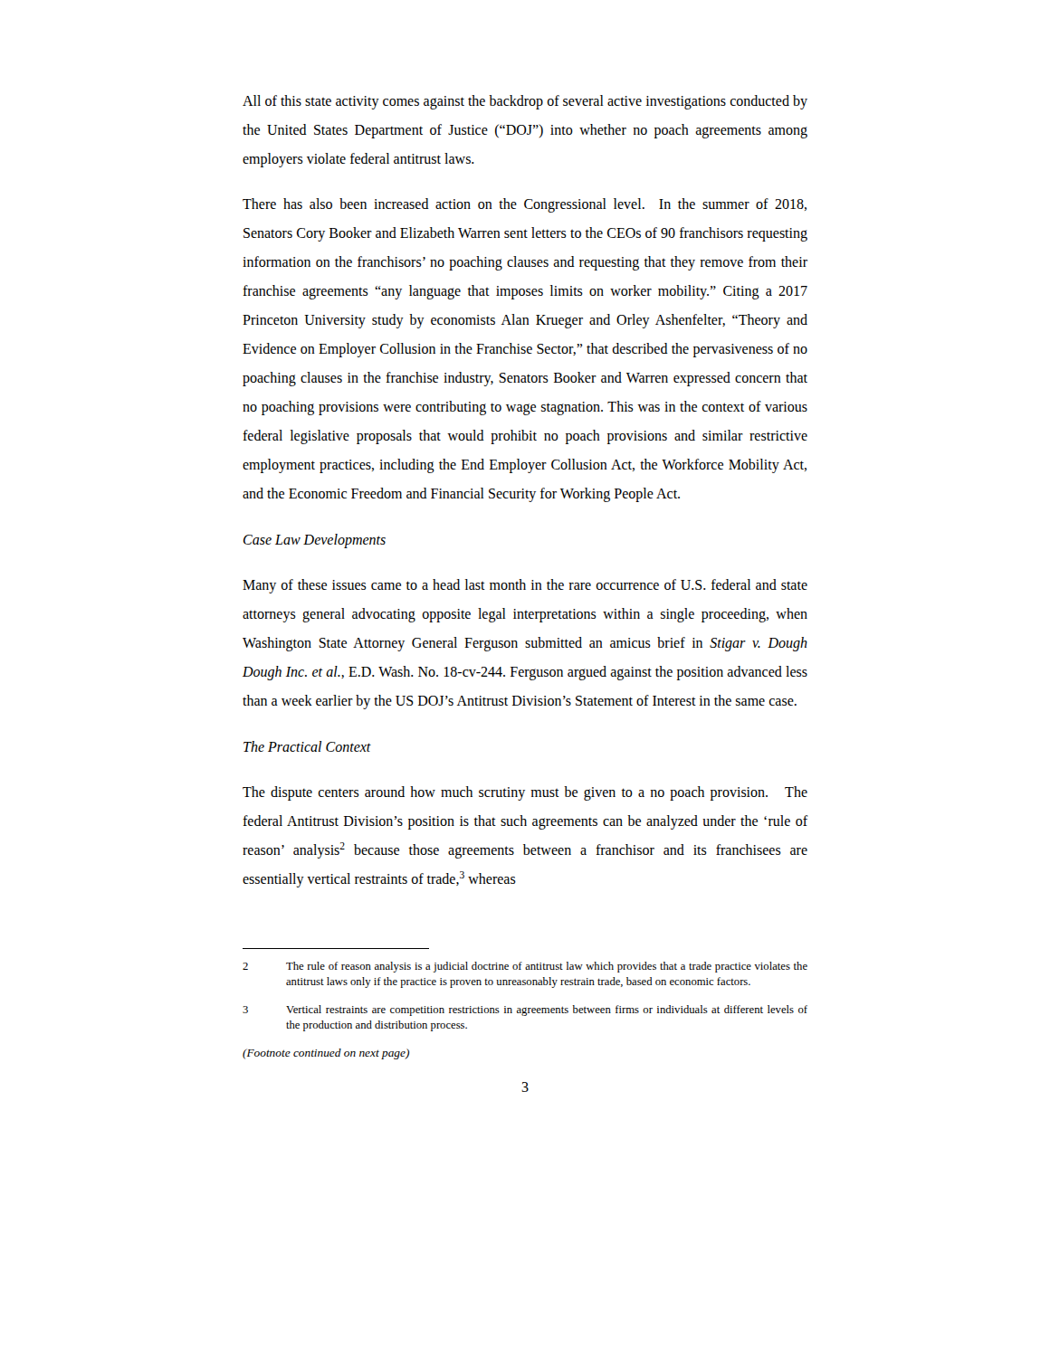All of this state activity comes against the backdrop of several active investigations conducted by the United States Department of Justice (“DOJ”) into whether no poach agreements among employers violate federal antitrust laws.
There has also been increased action on the Congressional level. In the summer of 2018, Senators Cory Booker and Elizabeth Warren sent letters to the CEOs of 90 franchisors requesting information on the franchisors’ no poaching clauses and requesting that they remove from their franchise agreements “any language that imposes limits on worker mobility.” Citing a 2017 Princeton University study by economists Alan Krueger and Orley Ashenfelter, “Theory and Evidence on Employer Collusion in the Franchise Sector,” that described the pervasiveness of no poaching clauses in the franchise industry, Senators Booker and Warren expressed concern that no poaching provisions were contributing to wage stagnation. This was in the context of various federal legislative proposals that would prohibit no poach provisions and similar restrictive employment practices, including the End Employer Collusion Act, the Workforce Mobility Act, and the Economic Freedom and Financial Security for Working People Act.
Case Law Developments
Many of these issues came to a head last month in the rare occurrence of U.S. federal and state attorneys general advocating opposite legal interpretations within a single proceeding, when Washington State Attorney General Ferguson submitted an amicus brief in Stigar v. Dough Dough Inc. et al., E.D. Wash. No. 18-cv-244. Ferguson argued against the position advanced less than a week earlier by the US DOJ’s Antitrust Division’s Statement of Interest in the same case.
The Practical Context
The dispute centers around how much scrutiny must be given to a no poach provision. The federal Antitrust Division’s position is that such agreements can be analyzed under the ‘rule of reason’ analysis2 because those agreements between a franchisor and its franchisees are essentially vertical restraints of trade,3 whereas
2
The rule of reason analysis is a judicial doctrine of antitrust law which provides that a trade practice violates the antitrust laws only if the practice is proven to unreasonably restrain trade, based on economic factors.
3
Vertical restraints are competition restrictions in agreements between firms or individuals at different levels of the production and distribution process.
(Footnote continued on next page)
3